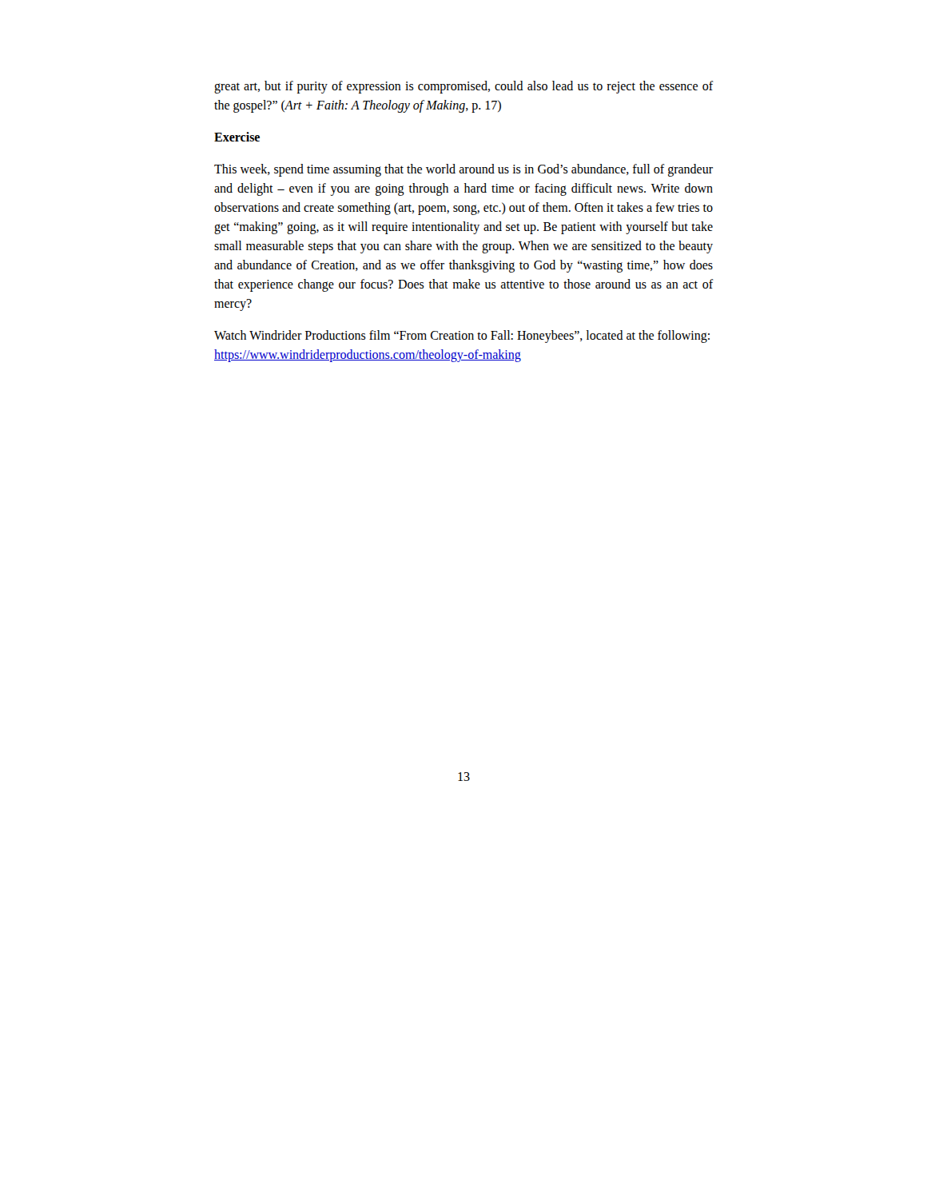great art, but if purity of expression is compromised, could also lead us to reject the essence of the gospel?” (Art + Faith: A Theology of Making, p. 17)
Exercise
This week, spend time assuming that the world around us is in God’s abundance, full of grandeur and delight – even if you are going through a hard time or facing difficult news. Write down observations and create something (art, poem, song, etc.) out of them. Often it takes a few tries to get “making” going, as it will require intentionality and set up. Be patient with yourself but take small measurable steps that you can share with the group. When we are sensitized to the beauty and abundance of Creation, and as we offer thanksgiving to God by “wasting time,” how does that experience change our focus? Does that make us attentive to those around us as an act of mercy?
Watch Windrider Productions film “From Creation to Fall: Honeybees”, located at the following:
https://www.windriderproductions.com/theology-of-making
13